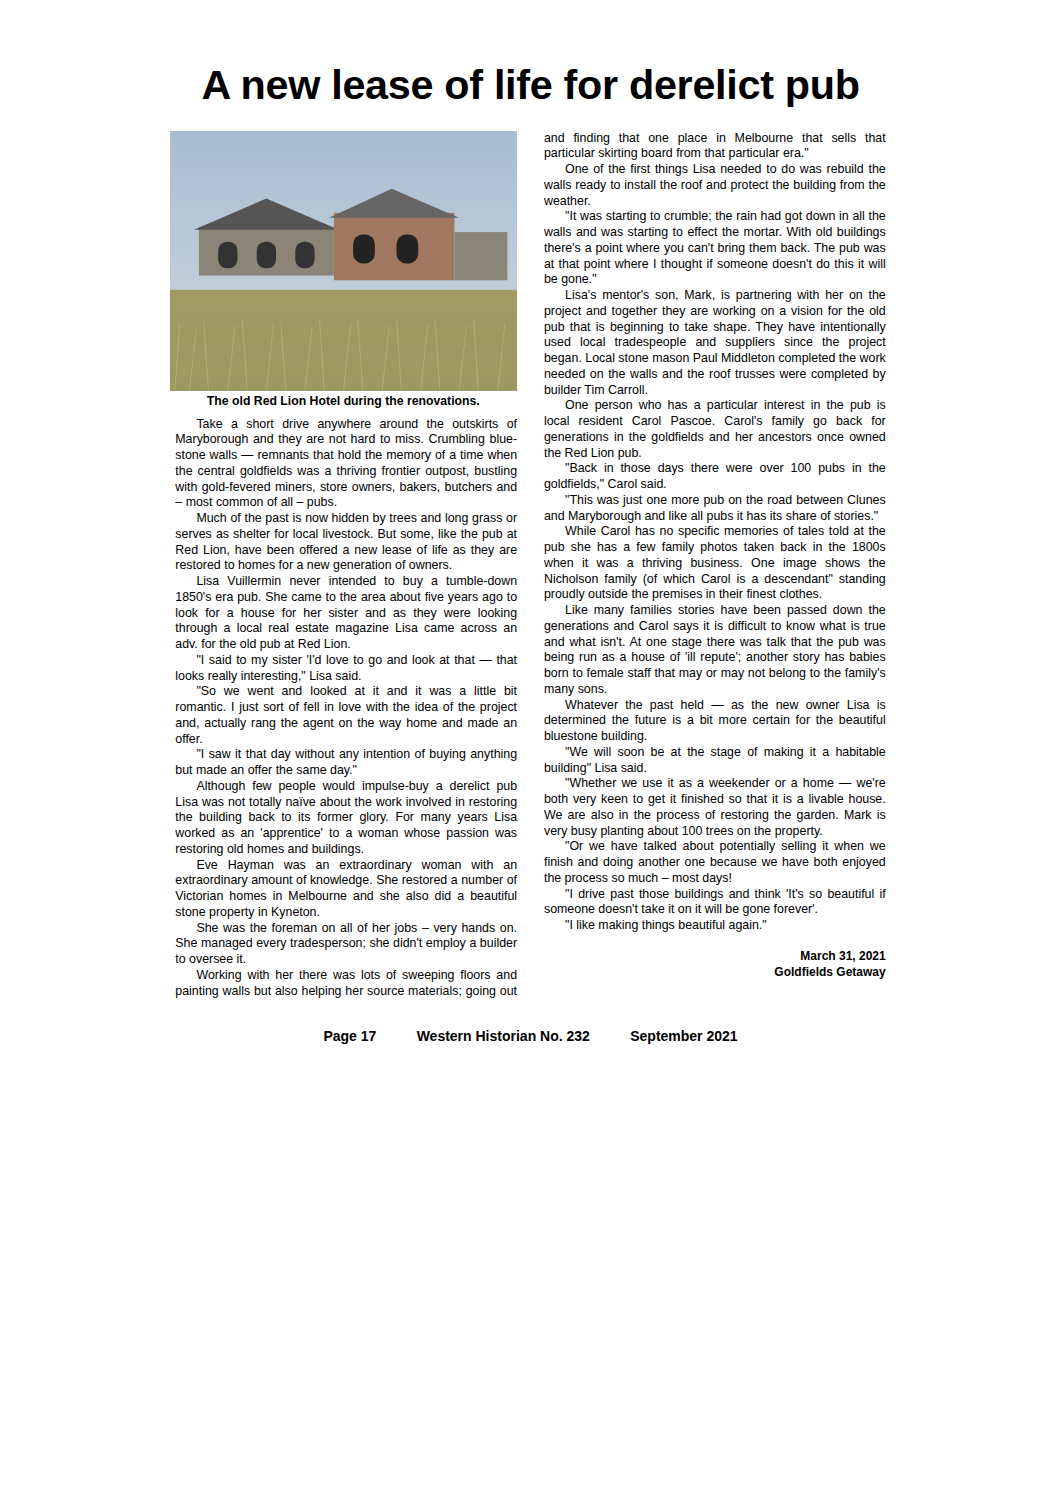A new lease of life for derelict pub
The old Red Lion Hotel during the renovations.
Take a short drive anywhere around the outskirts of Maryborough and they are not hard to miss. Crumbling blue-stone walls — remnants that hold the memory of a time when the central goldfields was a thriving frontier outpost, bustling with gold-fevered miners, store owners, bakers, butchers and – most common of all – pubs.
Much of the past is now hidden by trees and long grass or serves as shelter for local livestock. But some, like the pub at Red Lion, have been offered a new lease of life as they are restored to homes for a new generation of owners.
Lisa Vuillermin never intended to buy a tumble-down 1850's era pub. She came to the area about five years ago to look for a house for her sister and as they were looking through a local real estate magazine Lisa came across an adv. for the old pub at Red Lion.
"I said to my sister 'I'd love to go and look at that — that looks really interesting," Lisa said.
"So we went and looked at it and it was a little bit romantic. I just sort of fell in love with the idea of the project and, actually rang the agent on the way home and made an offer.
"I saw it that day without any intention of buying anything but made an offer the same day."
Although few people would impulse-buy a derelict pub Lisa was not totally naïve about the work involved in restoring the building back to its former glory. For many years Lisa worked as an 'apprentice' to a woman whose passion was restoring old homes and buildings.
Eve Hayman was an extraordinary woman with an extraordinary amount of knowledge. She restored a number of Victorian homes in Melbourne and she also did a beautiful stone property in Kyneton.
She was the foreman on all of her jobs – very hands on. She managed every tradesperson; she didn't employ a builder to oversee it.
Working with her there was lots of sweeping floors and painting walls but also helping her source materials; going out and finding that one place in Melbourne that sells that particular skirting board from that particular era."
One of the first things Lisa needed to do was rebuild the walls ready to install the roof and protect the building from the weather.
"It was starting to crumble; the rain had got down in all the walls and was starting to effect the mortar. With old buildings there's a point where you can't bring them back. The pub was at that point where I thought if someone doesn't do this it will be gone."
Lisa's mentor's son, Mark, is partnering with her on the project and together they are working on a vision for the old pub that is beginning to take shape. They have intentionally used local tradespeople and suppliers since the project began. Local stone mason Paul Middleton completed the work needed on the walls and the roof trusses were completed by builder Tim Carroll.
One person who has a particular interest in the pub is local resident Carol Pascoe. Carol's family go back for generations in the goldfields and her ancestors once owned the Red Lion pub.
"Back in those days there were over 100 pubs in the goldfields," Carol said.
"This was just one more pub on the road between Clunes and Maryborough and like all pubs it has its share of stories."
While Carol has no specific memories of tales told at the pub she has a few family photos taken back in the 1800s when it was a thriving business. One image shows the Nicholson family (of which Carol is a descendant" standing proudly outside the premises in their finest clothes.
Like many families stories have been passed down the generations and Carol says it is difficult to know what is true and what isn't. At one stage there was talk that the pub was being run as a house of 'ill repute'; another story has babies born to female staff that may or may not belong to the family's many sons.
Whatever the past held — as the new owner Lisa is determined the future is a bit more certain for the beautiful bluestone building.
"We will soon be at the stage of making it a habitable building" Lisa said.
"Whether we use it as a weekender or a home — we're both very keen to get it finished so that it is a livable house. We are also in the process of restoring the garden. Mark is very busy planting about 100 trees on the property.
"Or we have talked about potentially selling it when we finish and doing another one because we have both enjoyed the process so much – most days!
"I drive past those buildings and think 'It's so beautiful if someone doesn't take it on it will be gone forever'.
"I like making things beautiful again."
March 31, 2021
Goldfields Getaway
Page 17 Western Historian No. 232 September 2021